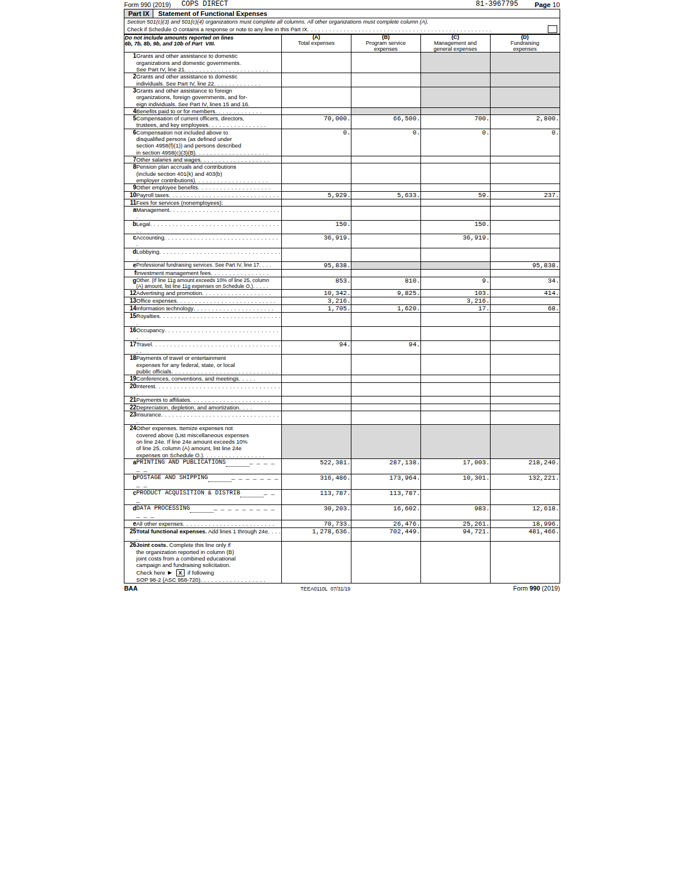Form 990 (2019)
COPS DIRECT
81-3967795
Page 10
Part IX
Statement of Functional Expenses
Section 501(c)(3) and 501(c)(4) organizations must complete all columns. All other organizations must complete column (A).
Check if Schedule O contains a response or note to any line in this Part IX. . . . . . . . . . . . . . . . . . . . . . . . . . . . . . . . . . . . . . . . . . . . . . . . . . .
| Do not include amounts reported on lines 6b, 7b, 8b, 9b, and 10b of Part VIII. | (A) Total expenses | (B) Program service expenses | (C) Management and general expenses | (D) Fundraising expenses |
| 1 | Grants and other assistance to domestic organizations and domestic governments. See Part IV, line 21 . . . . . . . . . . . . . . . . . . . . . . . | | | | |
| 2 | Grants and other assistance to domestic individuals. See Part IV, line 22 . . . . . . . . . . . . . | | | | |
| 3 | Grants and other assistance to foreign organizations, foreign governments, and for- eign individuals. See Part IV, lines 15 and 16. | | | | |
| 4 | Benefits paid to or for members . . . . . . . . . . . . . | | | | |
| 5 | Compensation of current officers, directors, trustees, and key employees . . . . . . . . . . . . . . . . | 70,000. | 66,500. | 700. | 2,800. |
| 6 | Compensation not included above to disqualified persons (as defined under section 4958(f)(1)) and persons described in section 4958(c)(3)(B) . . . . . . . . . . . . . . . . . . . . | 0. | 0. | 0. | 0. |
| 7 | Other salaries and wages . . . . . . . . . . . . . . . . . . . | | | | |
| 8 | Pension plan accruals and contributions (include section 401(k) and 403(b) employer contributions) . . . . . . . . . . . . . . . . . . . . | | | | |
| 9 | Other employee benefits . . . . . . . . . . . . . . . . . . . . | | | | |
| 10 | Payroll taxes . . . . . . . . . . . . . . . . . . . . . . . . . . . . . . | 5,929. | 5,633. | 59. | 237. |
| 11 | Fees for services (nonemployees): | | | | |
| a | Management . . . . . . . . . . . . . . . . . . . . . . . . . . . . . . . | | | | |
| b | Legal . . . . . . . . . . . . . . . . . . . . . . . . . . . . . . . . . . . . . | 150. | | 150. | |
| c | Accounting . . . . . . . . . . . . . . . . . . . . . . . . . . . . . . . . | 36,919. | | 36,919. | |
| d | Lobbying . . . . . . . . . . . . . . . . . . . . . . . . . . . . . . . . . . | | | | |
| e | Professional fundraising services. See Part IV, line 17 . . . . | 95,838. | | | 95,838. |
| f | Investment management fees . . . . . . . . . . . . . . . . | | | | |
| g | Other. (If line 11g amount exceeds 10% of line 25, column (A) amount, list line 11g expenses on Schedule O.) . . . . . | 853. | 810. | 9. | 34. |
| 12 | Advertising and promotion . . . . . . . . . . . . . . . . . . . | 10,342. | 9,825. | 103. | 414. |
| 13 | Office expenses . . . . . . . . . . . . . . . . . . . . . . . . . . . | 3,216. | | 3,216. | |
| 14 | Information technology . . . . . . . . . . . . . . . . . . . . . . | 1,705. | 1,620. | 17. | 68. |
| 15 | Royalties . . . . . . . . . . . . . . . . . . . . . . . . . . . . . . . . . . | | | | |
| 16 | Occupancy . . . . . . . . . . . . . . . . . . . . . . . . . . . . . . . . | | | | |
| 17 | Travel . . . . . . . . . . . . . . . . . . . . . . . . . . . . . . . . . . . . . | 94. | 94. | | |
| 18 | Payments of travel or entertainment expenses for any federal, state, or local public officials . . . . . . . . . . . . . . . . . . . . . . . . . . . . . | | | | |
| 19 | Conferences, conventions, and meetings . . . . . | | | | |
| 20 | Interest . . . . . . . . . . . . . . . . . . . . . . . . . . . . . . . . . . . | | | | |
| 21 | Payments to affiliates . . . . . . . . . . . . . . . . . . . . . . | | | | |
| 22 | Depreciation, depletion, and amortization . . . . | | | | |
| 23 | Insurance . . . . . . . . . . . . . . . . . . . . . . . . . . . . . . . . . | | | | |
| 24 | Other expenses. Itemize expenses not covered above (List miscellaneous expenses on line 24e. If line 24e amount exceeds 10% of line 25, column (A) amount, list line 24e expenses on Schedule O.) . . . . . . . . . . . . . . . . . | | | | |
| a | PRINTING AND PUBLICATIONS _ _ _ _ _ _ | 522,381. | 287,138. | 17,003. | 218,240. |
| b | POSTAGE AND SHIPPING _ _ _ _ _ _ _ _ _ | 316,486. | 173,964. | 10,301. | 132,221. |
| c | PRODUCT ACQUISITION & DISTRIB _ _ _ | 113,787. | 113,787. | | |
| d | DATA PROCESSING _ _ _ _ _ _ _ _ _ _ _ _ | 30,203. | 16,602. | 983. | 12,618. |
| e | All other expenses . . . . . . . . . . . . . . . . . . . . . . . . . | 70,733. | 26,476. | 25,261. | 18,996. |
| 25 | Total functional expenses. Add lines 1 through 24e . . . . . | 1,278,636. | 702,449. | 94,721. | 481,466. |
| 26 | Joint costs. Complete this line only if the organization reported in column (B) joint costs from a combined educational campaign and fundraising solicitation. Check here ► X if following SOP 98-2 (ASC 958-720) . . . . . . . . . . . . . . . . . . | | | | |
BAA
TEEA0110L 07/31/19
Form 990 (2019)